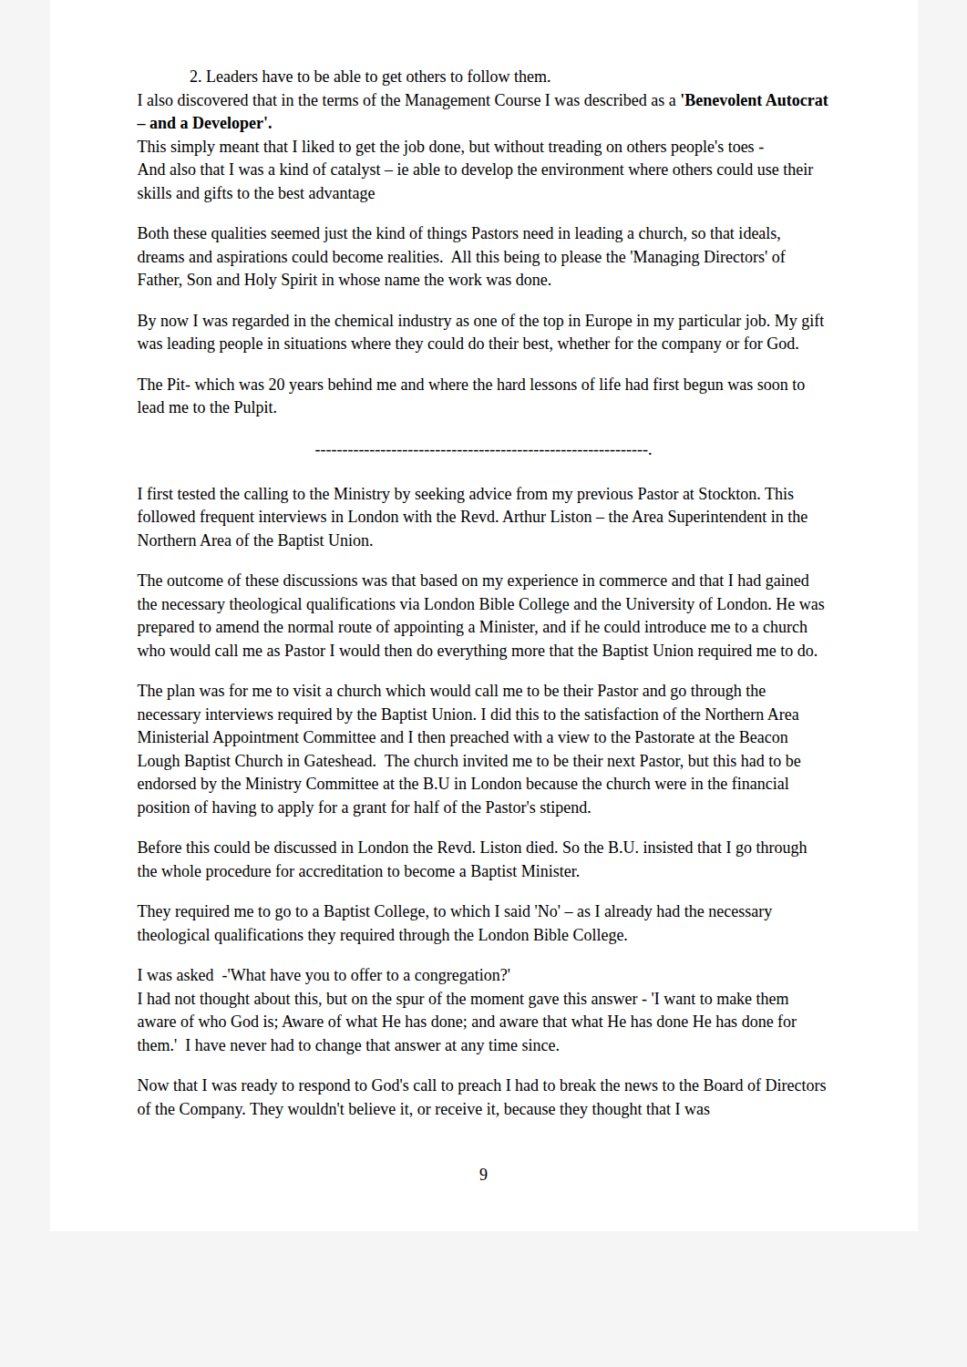2. Leaders have to be able to get others to follow them.
I also discovered that in the terms of the Management Course I was described as a 'Benevolent Autocrat – and a Developer'.
This simply meant that I liked to get the job done, but without treading on others people's toes -
And also that I was a kind of catalyst – ie able to develop the environment where others could use their skills and gifts to the best advantage
Both these qualities seemed just the kind of things Pastors need in leading a church, so that ideals, dreams and aspirations could become realities. All this being to please the 'Managing Directors' of Father, Son and Holy Spirit in whose name the work was done.
By now I was regarded in the chemical industry as one of the top in Europe in my particular job. My gift was leading people in situations where they could do their best, whether for the company or for God.
The Pit- which was 20 years behind me and where the hard lessons of life had first begun was soon to lead me to the Pulpit.
-------------------------------------------------------------.
I first tested the calling to the Ministry by seeking advice from my previous Pastor at Stockton. This followed frequent interviews in London with the Revd. Arthur Liston – the Area Superintendent in the Northern Area of the Baptist Union.
The outcome of these discussions was that based on my experience in commerce and that I had gained the necessary theological qualifications via London Bible College and the University of London. He was prepared to amend the normal route of appointing a Minister, and if he could introduce me to a church who would call me as Pastor I would then do everything more that the Baptist Union required me to do.
The plan was for me to visit a church which would call me to be their Pastor and go through the necessary interviews required by the Baptist Union. I did this to the satisfaction of the Northern Area Ministerial Appointment Committee and I then preached with a view to the Pastorate at the Beacon Lough Baptist Church in Gateshead. The church invited me to be their next Pastor, but this had to be endorsed by the Ministry Committee at the B.U in London because the church were in the financial position of having to apply for a grant for half of the Pastor's stipend.
Before this could be discussed in London the Revd. Liston died. So the B.U. insisted that I go through the whole procedure for accreditation to become a Baptist Minister.
They required me to go to a Baptist College, to which I said 'No' – as I already had the necessary theological qualifications they required through the London Bible College.
I was asked -'What have you to offer to a congregation?'
I had not thought about this, but on the spur of the moment gave this answer - 'I want to make them aware of who God is; Aware of what He has done; and aware that what He has done He has done for them.' I have never had to change that answer at any time since.
Now that I was ready to respond to God's call to preach I had to break the news to the Board of Directors of the Company. They wouldn't believe it, or receive it, because they thought that I was
9